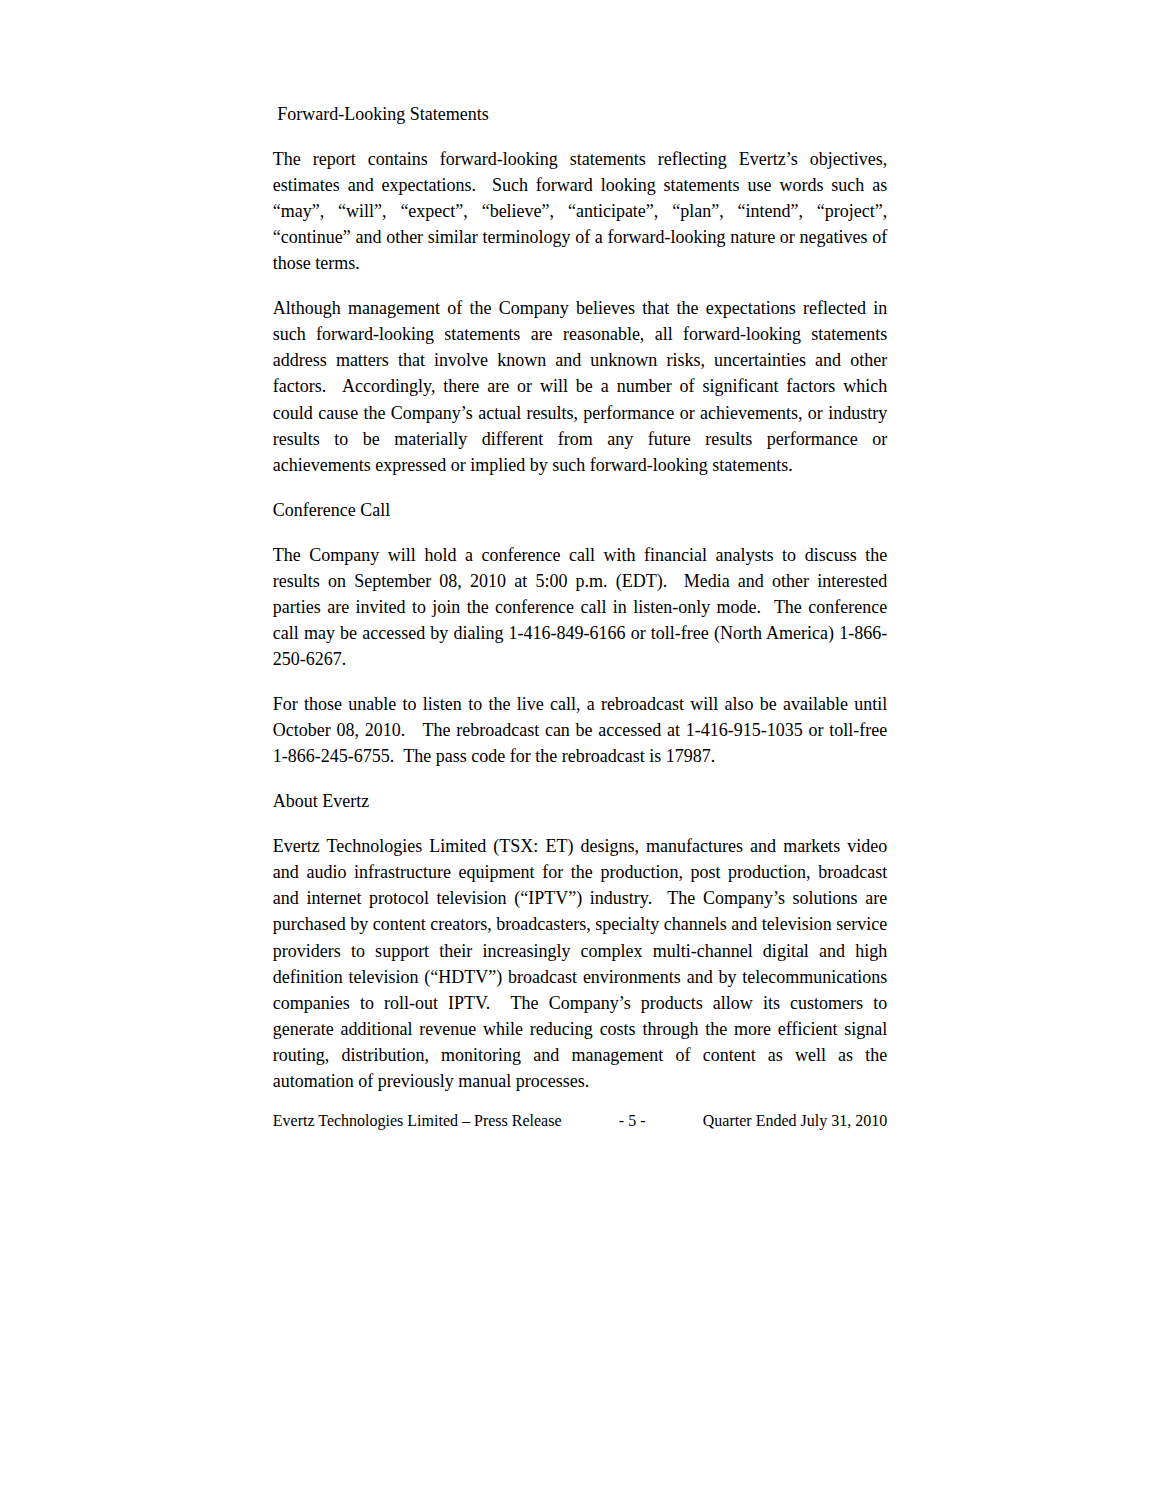Forward-Looking Statements
The report contains forward-looking statements reflecting Evertz’s objectives, estimates and expectations. Such forward looking statements use words such as “may”, “will”, “expect”, “believe”, “anticipate”, “plan”, “intend”, “project”, “continue” and other similar terminology of a forward-looking nature or negatives of those terms.
Although management of the Company believes that the expectations reflected in such forward-looking statements are reasonable, all forward-looking statements address matters that involve known and unknown risks, uncertainties and other factors. Accordingly, there are or will be a number of significant factors which could cause the Company’s actual results, performance or achievements, or industry results to be materially different from any future results performance or achievements expressed or implied by such forward-looking statements.
Conference Call
The Company will hold a conference call with financial analysts to discuss the results on September 08, 2010 at 5:00 p.m. (EDT). Media and other interested parties are invited to join the conference call in listen-only mode. The conference call may be accessed by dialing 1-416-849-6166 or toll-free (North America) 1-866-250-6267.
For those unable to listen to the live call, a rebroadcast will also be available until October 08, 2010. The rebroadcast can be accessed at 1-416-915-1035 or toll-free 1-866-245-6755. The pass code for the rebroadcast is 17987.
About Evertz
Evertz Technologies Limited (TSX: ET) designs, manufactures and markets video and audio infrastructure equipment for the production, post production, broadcast and internet protocol television (“IPTV”) industry. The Company’s solutions are purchased by content creators, broadcasters, specialty channels and television service providers to support their increasingly complex multi-channel digital and high definition television (“HDTV”) broadcast environments and by telecommunications companies to roll-out IPTV. The Company’s products allow its customers to generate additional revenue while reducing costs through the more efficient signal routing, distribution, monitoring and management of content as well as the automation of previously manual processes.
Evertz Technologies Limited – Press Release - 5 - Quarter Ended July 31, 2010